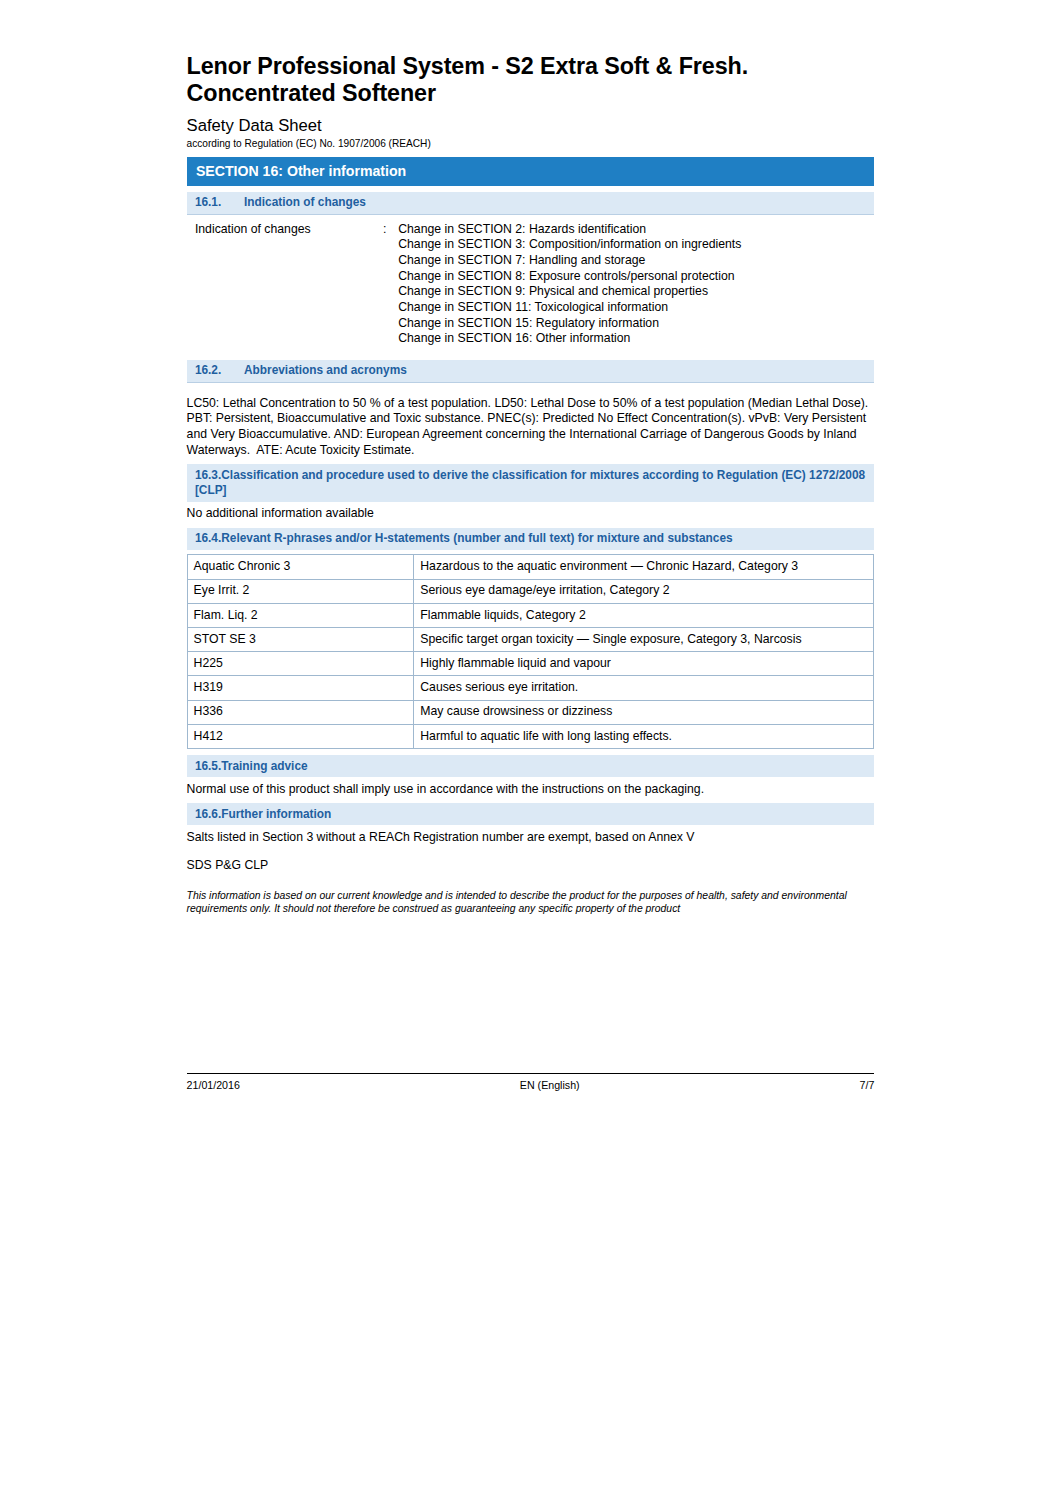Lenor Professional System - S2 Extra Soft & Fresh. Concentrated Softener
Safety Data Sheet
according to Regulation (EC) No. 1907/2006 (REACH)
SECTION 16: Other information
16.1. Indication of changes
Indication of changes
:
Change in SECTION 2: Hazards identification
Change in SECTION 3: Composition/information on ingredients
Change in SECTION 7: Handling and storage
Change in SECTION 8: Exposure controls/personal protection
Change in SECTION 9: Physical and chemical properties
Change in SECTION 11: Toxicological information
Change in SECTION 15: Regulatory information
Change in SECTION 16: Other information
16.2. Abbreviations and acronyms
LC50: Lethal Concentration to 50 % of a test population. LD50: Lethal Dose to 50% of a test population (Median Lethal Dose). PBT: Persistent, Bioaccumulative and Toxic substance. PNEC(s): Predicted No Effect Concentration(s). vPvB: Very Persistent and Very Bioaccumulative. AND: European Agreement concerning the International Carriage of Dangerous Goods by Inland Waterways. ATE: Acute Toxicity Estimate.
16.3. Classification and procedure used to derive the classification for mixtures according to Regulation (EC) 1272/2008 [CLP]
No additional information available
16.4. Relevant R-phrases and/or H-statements (number and full text) for mixture and substances
| Aquatic Chronic 3 | Hazardous to the aquatic environment — Chronic Hazard, Category 3 |
| Eye Irrit. 2 | Serious eye damage/eye irritation, Category 2 |
| Flam. Liq. 2 | Flammable liquids, Category 2 |
| STOT SE 3 | Specific target organ toxicity — Single exposure, Category 3, Narcosis |
| H225 | Highly flammable liquid and vapour |
| H319 | Causes serious eye irritation. |
| H336 | May cause drowsiness or dizziness |
| H412 | Harmful to aquatic life with long lasting effects. |
16.5. Training advice
Normal use of this product shall imply use in accordance with the instructions on the packaging.
16.6. Further information
Salts listed in Section 3 without a REACh Registration number are exempt, based on Annex V
SDS P&G CLP
This information is based on our current knowledge and is intended to describe the product for the purposes of health, safety and environmental requirements only. It should not therefore be construed as guaranteeing any specific property of the product
21/01/2016
EN (English)
7/7